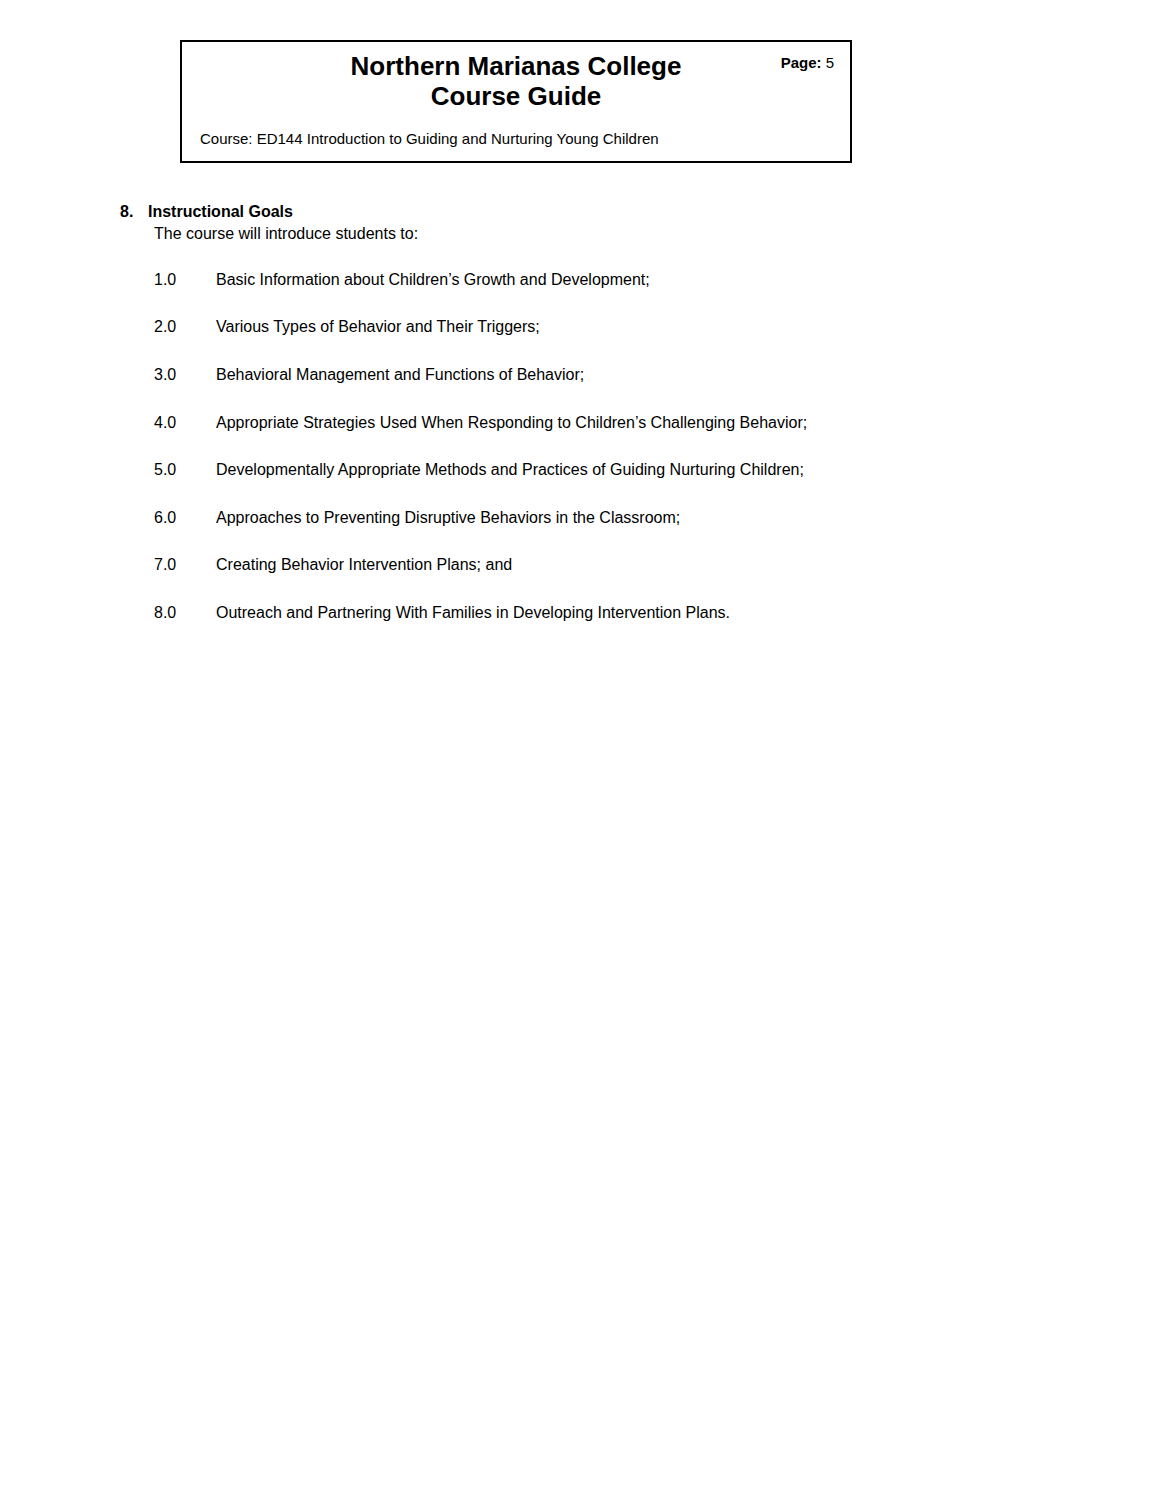Page: 5
Northern Marianas College
Course Guide
Course: ED144 Introduction to Guiding and Nurturing Young Children
8. Instructional Goals
The course will introduce students to:
1.0 Basic Information about Children’s Growth and Development;
2.0 Various Types of Behavior and Their Triggers;
3.0 Behavioral Management and Functions of Behavior;
4.0 Appropriate Strategies Used When Responding to Children’s Challenging Behavior;
5.0 Developmentally Appropriate Methods and Practices of Guiding Nurturing Children;
6.0 Approaches to Preventing Disruptive Behaviors in the Classroom;
7.0 Creating Behavior Intervention Plans; and
8.0 Outreach and Partnering With Families in Developing Intervention Plans.